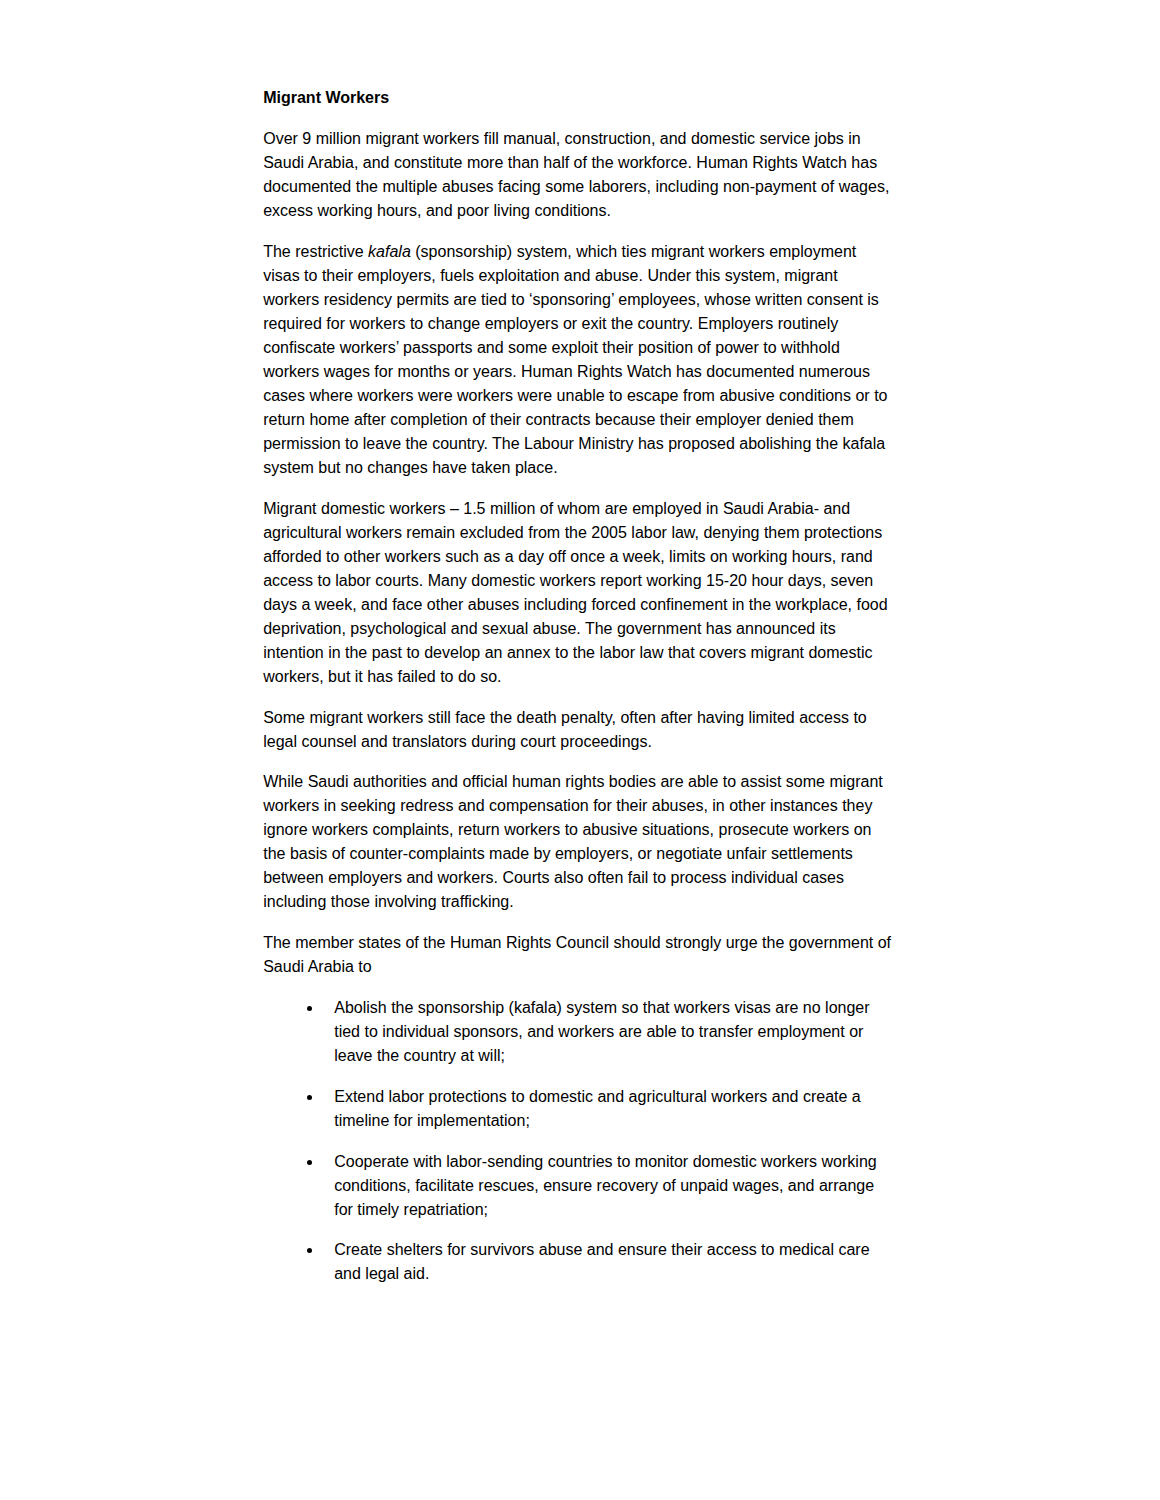Migrant Workers
Over 9 million migrant workers fill manual, construction, and domestic service jobs in Saudi Arabia, and constitute more than half of the workforce. Human Rights Watch has documented the multiple abuses facing some laborers, including non-payment of wages, excess working hours, and poor living conditions.
The restrictive kafala (sponsorship) system, which ties migrant workers employment visas to their employers, fuels exploitation and abuse. Under this system, migrant workers residency permits are tied to ‘sponsoring’ employees, whose written consent is required for workers to change employers or exit the country. Employers routinely confiscate workers’ passports and some exploit their position of power to withhold workers wages for months or years. Human Rights Watch has documented numerous cases where workers were workers were unable to escape from abusive conditions or to return home after completion of their contracts because their employer denied them permission to leave the country. The Labour Ministry has proposed abolishing the kafala system but no changes have taken place.
Migrant domestic workers – 1.5 million of whom are employed in Saudi Arabia- and agricultural workers remain excluded from the 2005 labor law, denying them protections afforded to other workers such as a day off once a week, limits on working hours, rand access to labor courts. Many domestic workers report working 15-20 hour days, seven days a week, and face other abuses including forced confinement in the workplace, food deprivation, psychological and sexual abuse. The government has announced its intention in the past to develop an annex to the labor law that covers migrant domestic workers, but it has failed to do so.
Some migrant workers still face the death penalty, often after having limited access to legal counsel and translators during court proceedings.
While Saudi authorities and official human rights bodies are able to assist some migrant workers in seeking redress and compensation for their abuses, in other instances they ignore workers complaints, return workers to abusive situations, prosecute workers on the basis of counter-complaints made by employers, or negotiate unfair settlements between employers and workers. Courts also often fail to process individual cases including those involving trafficking.
The member states of the Human Rights Council should strongly urge the government of Saudi Arabia to
Abolish the sponsorship (kafala) system so that workers visas are no longer tied to individual sponsors, and workers are able to transfer employment or leave the country at will;
Extend labor protections to domestic and agricultural workers and create a timeline for implementation;
Cooperate with labor-sending countries to monitor domestic workers working conditions, facilitate rescues, ensure recovery of unpaid wages, and arrange for timely repatriation;
Create shelters for survivors abuse and ensure their access to medical care and legal aid.